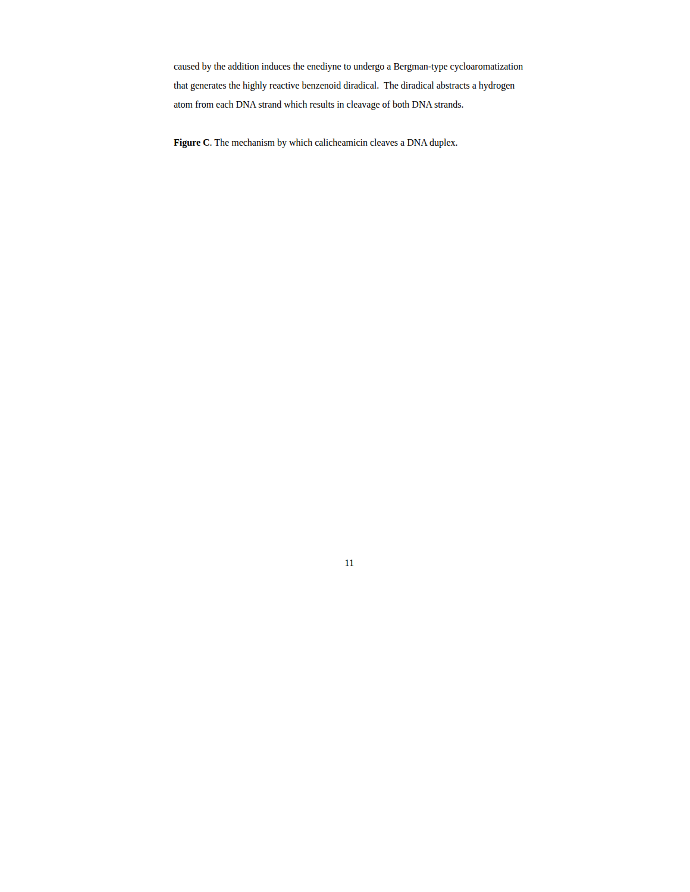caused by the addition induces the enediyne to undergo a Bergman-type cycloaromatization that generates the highly reactive benzenoid diradical. The diradical abstracts a hydrogen atom from each DNA strand which results in cleavage of both DNA strands.
Figure C. The mechanism by which calicheamicin cleaves a DNA duplex.
11